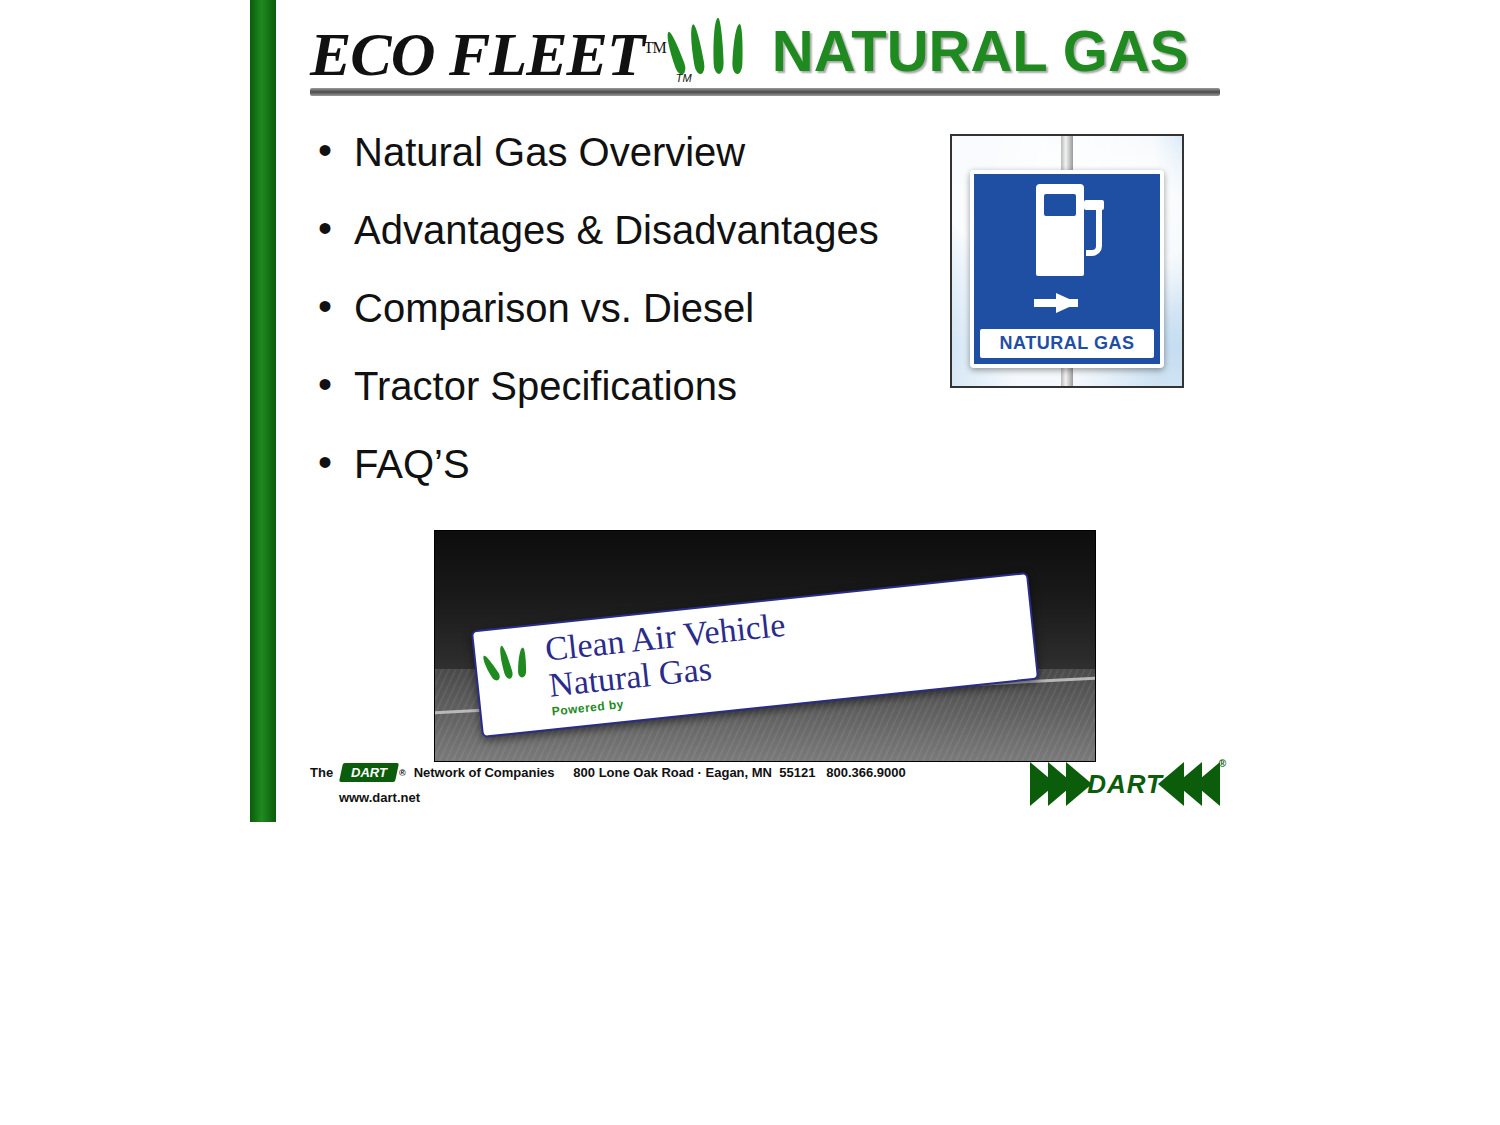ECO FLEETTM
TM
NATURAL GAS
Natural Gas Overview
Advantages & Disadvantages
Comparison vs. Diesel
Tractor Specifications
FAQ’S
NATURAL GAS
Clean Air Vehicle
Natural Gas
Powered by
The DART® Network of Companies 800 Lone Oak Road · Eagan, MN 55121 800.366.9000 www.dart.net
DART ®